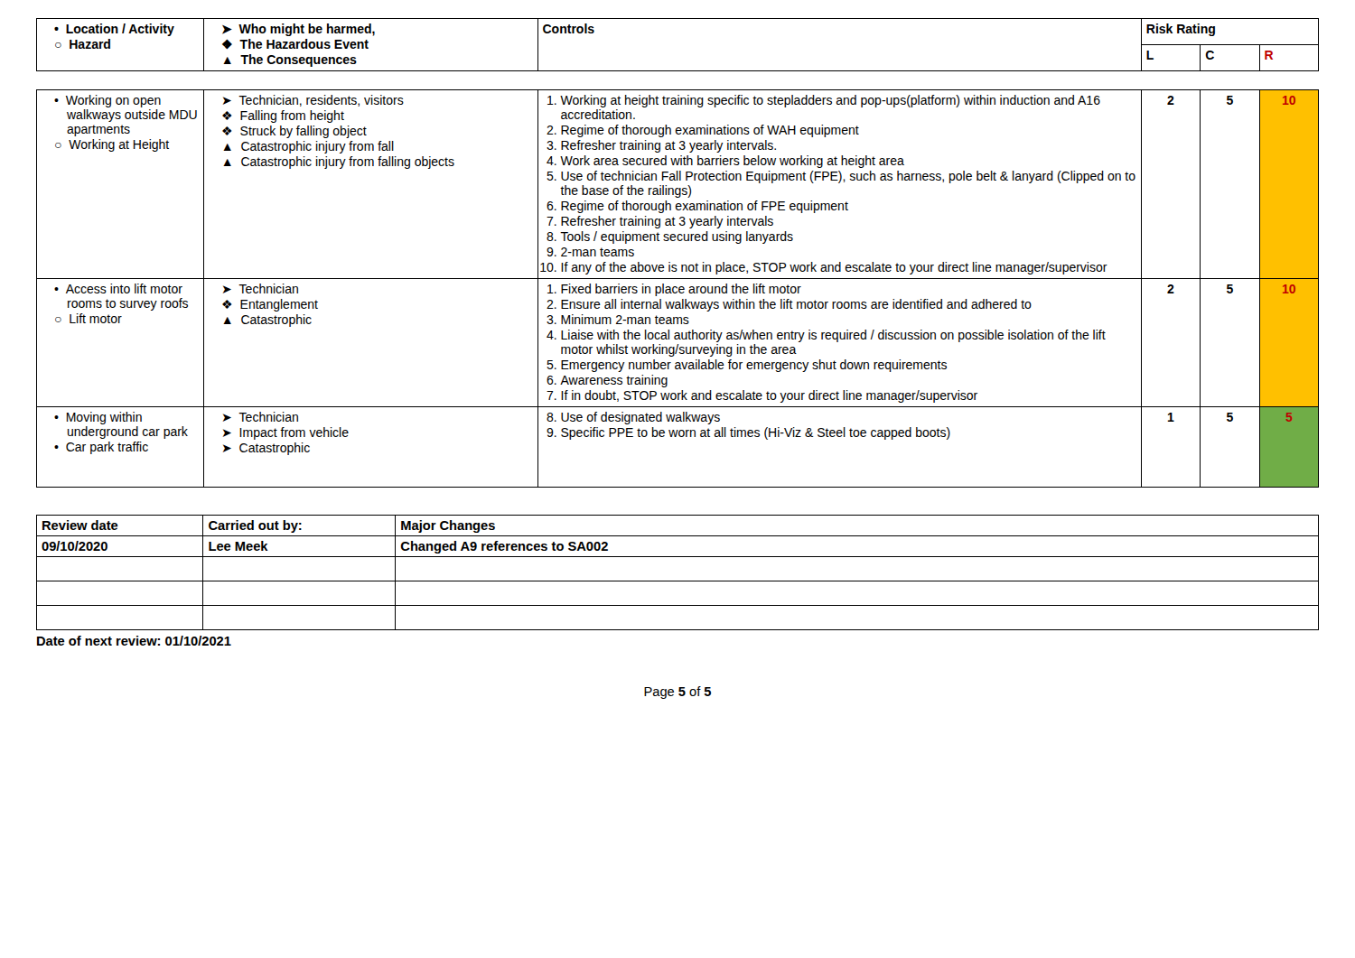| • Location / Activity ○ Hazard | ➤ Who might be harmed, ❖ The Hazardous Event ▲ The Consequences | Controls | Risk Rating |
| --- | --- | --- | --- |
| L | C | R |
| • Working on open walkways outside MDU apartments ○ Working at Height | ➤ Technician, residents, visitors ❖ Falling from height ❖ Struck by falling object ▲ Catastrophic injury from fall ▲ Catastrophic injury from falling objects | Working at height training specific to stepladders and pop-ups(platform) within induction and A16 accreditation. Regime of thorough examinations of WAH equipment Refresher training at 3 yearly intervals. Work area secured with barriers below working at height area Use of technician Fall Protection Equipment (FPE), such as harness, pole belt & lanyard (Clipped on to the base of the railings) Regime of thorough examination of FPE equipment Refresher training at 3 yearly intervals Tools / equipment secured using lanyards 2-man teams If any of the above is not in place, STOP work and escalate to your direct line manager/supervisor | 2 | 5 | 10 |
| • Access into lift motor rooms to survey roofs ○ Lift motor | ➤ Technician ❖ Entanglement ▲ Catastrophic | Fixed barriers in place around the lift motor Ensure all internal walkways within the lift motor rooms are identified and adhered to Minimum 2-man teams Liaise with the local authority as/when entry is required / discussion on possible isolation of the lift motor whilst working/surveying in the area Emergency number available for emergency shut down requirements Awareness training If in doubt, STOP work and escalate to your direct line manager/supervisor | 2 | 5 | 10 |
| • Moving within underground car park • Car park traffic | ➤ Technician ➤ Impact from vehicle ➤ Catastrophic | Use of designated walkways Specific PPE to be worn at all times (Hi-Viz & Steel toe capped boots) | 1 | 5 | 5 |
| Review date | Carried out by: | Major Changes |
| 09/10/2020 | Lee Meek | Changed A9 references to SA002 |
Date of next review: 01/10/2021
Page 5 of 5